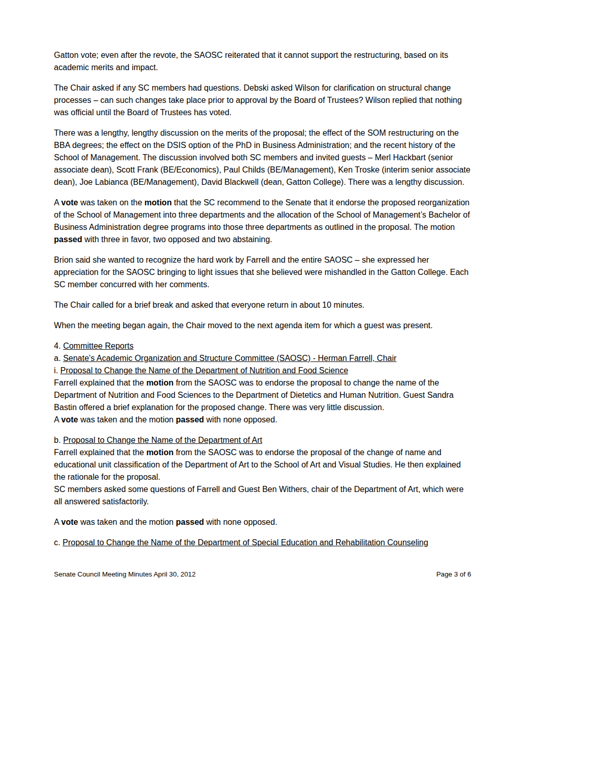Gatton vote; even after the revote, the SAOSC reiterated that it cannot support the restructuring, based on its academic merits and impact.
The Chair asked if any SC members had questions. Debski asked Wilson for clarification on structural change processes – can such changes take place prior to approval by the Board of Trustees? Wilson replied that nothing was official until the Board of Trustees has voted.
There was a lengthy, lengthy discussion on the merits of the proposal; the effect of the SOM restructuring on the BBA degrees; the effect on the DSIS option of the PhD in Business Administration; and the recent history of the School of Management. The discussion involved both SC members and invited guests – Merl Hackbart (senior associate dean), Scott Frank (BE/Economics), Paul Childs (BE/Management), Ken Troske (interim senior associate dean), Joe Labianca (BE/Management), David Blackwell (dean, Gatton College). There was a lengthy discussion.
A vote was taken on the motion that the SC recommend to the Senate that it endorse the proposed reorganization of the School of Management into three departments and the allocation of the School of Management’s Bachelor of Business Administration degree programs into those three departments as outlined in the proposal. The motion passed with three in favor, two opposed and two abstaining.
Brion said she wanted to recognize the hard work by Farrell and the entire SAOSC – she expressed her appreciation for the SAOSC bringing to light issues that she believed were mishandled in the Gatton College. Each SC member concurred with her comments.
The Chair called for a brief break and asked that everyone return in about 10 minutes.
When the meeting began again, the Chair moved to the next agenda item for which a guest was present.
4. Committee Reports
a. Senate's Academic Organization and Structure Committee (SAOSC) - Herman Farrell, Chair
i. Proposal to Change the Name of the Department of Nutrition and Food Science
Farrell explained that the motion from the SAOSC was to endorse the proposal to change the name of the Department of Nutrition and Food Sciences to the Department of Dietetics and Human Nutrition. Guest Sandra Bastin offered a brief explanation for the proposed change. There was very little discussion.
A vote was taken and the motion passed with none opposed.
b. Proposal to Change the Name of the Department of Art
Farrell explained that the motion from the SAOSC was to endorse the proposal of the change of name and educational unit classification of the Department of Art to the School of Art and Visual Studies. He then explained the rationale for the proposal.
SC members asked some questions of Farrell and Guest Ben Withers, chair of the Department of Art, which were all answered satisfactorily.
A vote was taken and the motion passed with none opposed.
c. Proposal to Change the Name of the Department of Special Education and Rehabilitation Counseling
Senate Council Meeting Minutes April 30, 2012 Page 3 of 6